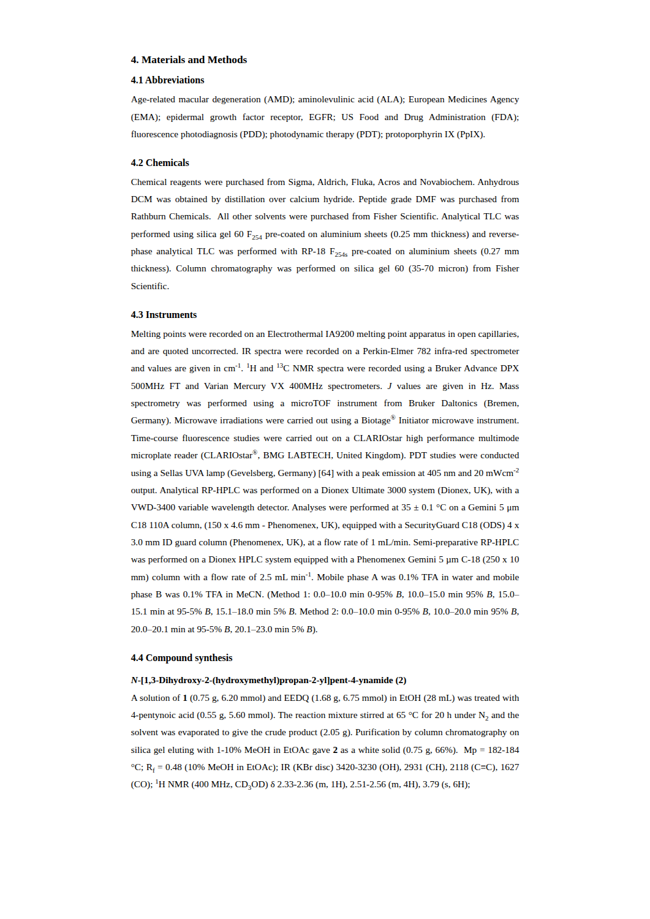4. Materials and Methods
4.1 Abbreviations
Age-related macular degeneration (AMD); aminolevulinic acid (ALA); European Medicines Agency (EMA); epidermal growth factor receptor, EGFR; US Food and Drug Administration (FDA); fluorescence photodiagnosis (PDD); photodynamic therapy (PDT); protoporphyrin IX (PpIX).
4.2 Chemicals
Chemical reagents were purchased from Sigma, Aldrich, Fluka, Acros and Novabiochem. Anhydrous DCM was obtained by distillation over calcium hydride. Peptide grade DMF was purchased from Rathburn Chemicals. All other solvents were purchased from Fisher Scientific. Analytical TLC was performed using silica gel 60 F254 pre-coated on aluminium sheets (0.25 mm thickness) and reverse-phase analytical TLC was performed with RP-18 F254s pre-coated on aluminium sheets (0.27 mm thickness). Column chromatography was performed on silica gel 60 (35-70 micron) from Fisher Scientific.
4.3 Instruments
Melting points were recorded on an Electrothermal IA9200 melting point apparatus in open capillaries, and are quoted uncorrected. IR spectra were recorded on a Perkin-Elmer 782 infra-red spectrometer and values are given in cm-1. 1H and 13C NMR spectra were recorded using a Bruker Advance DPX 500MHz FT and Varian Mercury VX 400MHz spectrometers. J values are given in Hz. Mass spectrometry was performed using a microTOF instrument from Bruker Daltonics (Bremen, Germany). Microwave irradiations were carried out using a Biotage® Initiator microwave instrument. Time-course fluorescence studies were carried out on a CLARIOstar high performance multimode microplate reader (CLARIOstar®, BMG LABTECH, United Kingdom). PDT studies were conducted using a Sellas UVA lamp (Gevelsberg, Germany) [64] with a peak emission at 405 nm and 20 mWcm-2 output. Analytical RP-HPLC was performed on a Dionex Ultimate 3000 system (Dionex, UK), with a VWD-3400 variable wavelength detector. Analyses were performed at 35 ± 0.1 °C on a Gemini 5 μm C18 110A column, (150 x 4.6 mm - Phenomenex, UK), equipped with a SecurityGuard C18 (ODS) 4 x 3.0 mm ID guard column (Phenomenex, UK), at a flow rate of 1 mL/min. Semi-preparative RP-HPLC was performed on a Dionex HPLC system equipped with a Phenomenex Gemini 5 µm C-18 (250 x 10 mm) column with a flow rate of 2.5 mL min-1. Mobile phase A was 0.1% TFA in water and mobile phase B was 0.1% TFA in MeCN. (Method 1: 0.0–10.0 min 0-95% B, 10.0–15.0 min 95% B, 15.0–15.1 min at 95-5% B, 15.1–18.0 min 5% B. Method 2: 0.0–10.0 min 0-95% B, 10.0–20.0 min 95% B, 20.0–20.1 min at 95-5% B, 20.1–23.0 min 5% B).
4.4 Compound synthesis
N-[1,3-Dihydroxy-2-(hydroxymethyl)propan-2-yl]pent-4-ynamide (2)
A solution of 1 (0.75 g, 6.20 mmol) and EEDQ (1.68 g, 6.75 mmol) in EtOH (28 mL) was treated with 4-pentynoic acid (0.55 g, 5.60 mmol). The reaction mixture stirred at 65 °C for 20 h under N2 and the solvent was evaporated to give the crude product (2.05 g). Purification by column chromatography on silica gel eluting with 1-10% MeOH in EtOAc gave 2 as a white solid (0.75 g, 66%). Mp = 182-184 °C; Rf = 0.48 (10% MeOH in EtOAc); IR (KBr disc) 3420-3230 (OH), 2931 (CH), 2118 (C≡C), 1627 (CO); 1H NMR (400 MHz, CD3OD) δ 2.33-2.36 (m, 1H), 2.51-2.56 (m, 4H), 3.79 (s, 6H);